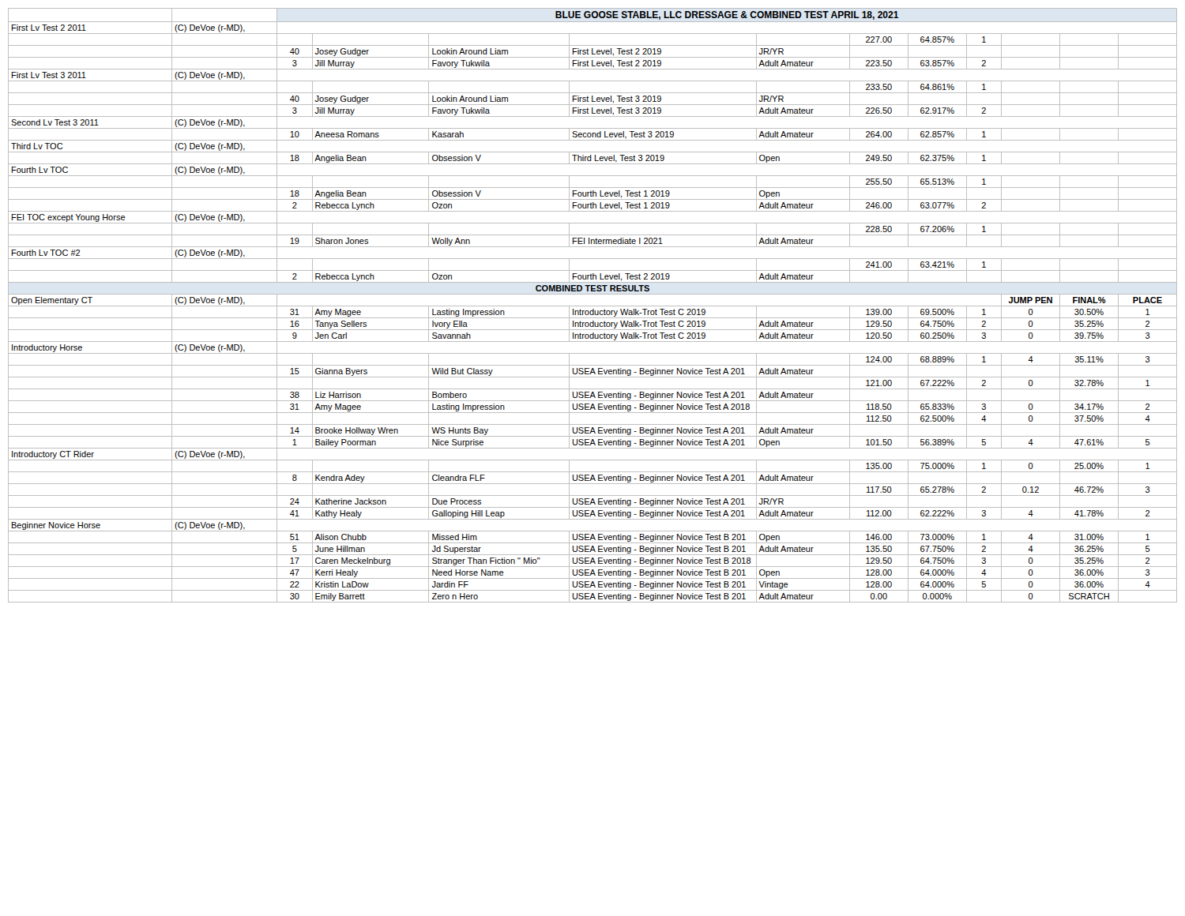| | | BLUE GOOSE STABLE, LLC DRESSAGE & COMBINED TEST APRIL 18, 2021 |
| First Lv Test 2 2011 | (C) DeVoe (r-MD), | |
| | | | | | | | 227.00 | 64.857% | 1 | | | |
| | | 40 | Josey Gudger | Lookin Around Liam | First Level, Test 2 2019 | JR/YR | | | | | | |
| | | 3 | Jill Murray | Favory Tukwila | First Level, Test 2 2019 | Adult Amateur | 223.50 | 63.857% | 2 | | | |
| First Lv Test 3 2011 | (C) DeVoe (r-MD), | |
| | | | | | | | 233.50 | 64.861% | 1 | | | |
| | | 40 | Josey Gudger | Lookin Around Liam | First Level, Test 3 2019 | JR/YR | | | | | | |
| | | 3 | Jill Murray | Favory Tukwila | First Level, Test 3 2019 | Adult Amateur | 226.50 | 62.917% | 2 | | | |
| Second Lv Test 3 2011 | (C) DeVoe (r-MD), | |
| | | 10 | Aneesa Romans | Kasarah | Second Level, Test 3 2019 | Adult Amateur | 264.00 | 62.857% | 1 | | | |
| Third Lv TOC | (C) DeVoe (r-MD), | |
| | | 18 | Angelia Bean | Obsession V | Third Level, Test 3 2019 | Open | 249.50 | 62.375% | 1 | | | |
| Fourth Lv TOC | (C) DeVoe (r-MD), | |
| | | | | | | | 255.50 | 65.513% | 1 | | | |
| | | 18 | Angelia Bean | Obsession V | Fourth Level, Test 1 2019 | Open | | | | | | |
| | | 2 | Rebecca Lynch | Ozon | Fourth Level, Test 1 2019 | Adult Amateur | 246.00 | 63.077% | 2 | | | |
| FEI TOC except Young Horse | (C) DeVoe (r-MD), | |
| | | | | | | | 228.50 | 67.206% | 1 | | | |
| | | 19 | Sharon Jones | Wolly Ann | FEI Intermediate I 2021 | Adult Amateur | | | | | | |
| Fourth Lv TOC #2 | (C) DeVoe (r-MD), | |
| | | | | | | | 241.00 | 63.421% | 1 | | | |
| | | 2 | Rebecca Lynch | Ozon | Fourth Level, Test 2 2019 | Adult Amateur | | | | | | |
| COMBINED TEST RESULTS |
| Open Elementary CT | (C) DeVoe (r-MD), | | JUMP PEN | FINAL% | PLACE |
| | | 31 | Amy Magee | Lasting Impression | Introductory Walk-Trot Test C 2019 | | 139.00 | 69.500% | 1 | 0 | 30.50% | 1 |
| | | 16 | Tanya Sellers | Ivory Ella | Introductory Walk-Trot Test C 2019 | Adult Amateur | 129.50 | 64.750% | 2 | 0 | 35.25% | 2 |
| | | 9 | Jen Carl | Savannah | Introductory Walk-Trot Test C 2019 | Adult Amateur | 120.50 | 60.250% | 3 | 0 | 39.75% | 3 |
| Introductory Horse | (C) DeVoe (r-MD), | |
| | | | | | | | 124.00 | 68.889% | 1 | 4 | 35.11% | 3 |
| | | 15 | Gianna Byers | Wild But Classy | USEA Eventing - Beginner Novice Test A 201 | Adult Amateur | | | | | | |
| | | | | | | | 121.00 | 67.222% | 2 | 0 | 32.78% | 1 |
| | | 38 | Liz Harrison | Bombero | USEA Eventing - Beginner Novice Test A 201 | Adult Amateur | | | | | | |
| | | 31 | Amy Magee | Lasting Impression | USEA Eventing - Beginner Novice Test A 2018 | | 118.50 | 65.833% | 3 | 0 | 34.17% | 2 |
| | | | | | | | 112.50 | 62.500% | 4 | 0 | 37.50% | 4 |
| | | 14 | Brooke Hollway Wren | WS Hunts Bay | USEA Eventing - Beginner Novice Test A 201 | Adult Amateur | | | | | | |
| | | 1 | Bailey Poorman | Nice Surprise | USEA Eventing - Beginner Novice Test A 201 | Open | 101.50 | 56.389% | 5 | 4 | 47.61% | 5 |
| Introductory CT Rider | (C) DeVoe (r-MD), | |
| | | | | | | | 135.00 | 75.000% | 1 | 0 | 25.00% | 1 |
| | | 8 | Kendra Adey | Cleandra FLF | USEA Eventing - Beginner Novice Test A 201 | Adult Amateur | | | | | | |
| | | | | | | | 117.50 | 65.278% | 2 | 0.12 | 46.72% | 3 |
| | | 24 | Katherine Jackson | Due Process | USEA Eventing - Beginner Novice Test A 201 | JR/YR | | | | | | |
| | | 41 | Kathy Healy | Galloping Hill Leap | USEA Eventing - Beginner Novice Test A 201 | Adult Amateur | 112.00 | 62.222% | 3 | 4 | 41.78% | 2 |
| Beginner Novice Horse | (C) DeVoe (r-MD), | |
| | | 51 | Alison Chubb | Missed Him | USEA Eventing - Beginner Novice Test B 201 | Open | 146.00 | 73.000% | 1 | 4 | 31.00% | 1 |
| | | 5 | June Hillman | Jd Superstar | USEA Eventing - Beginner Novice Test B 201 | Adult Amateur | 135.50 | 67.750% | 2 | 4 | 36.25% | 5 |
| | | 17 | Caren Meckelnburg | Stranger Than Fiction " Mio" | USEA Eventing - Beginner Novice Test B 2018 | | 129.50 | 64.750% | 3 | 0 | 35.25% | 2 |
| | | 47 | Kerri Healy | Need Horse Name | USEA Eventing - Beginner Novice Test B 201 | Open | 128.00 | 64.000% | 4 | 0 | 36.00% | 3 |
| | | 22 | Kristin LaDow | Jardin FF | USEA Eventing - Beginner Novice Test B 201 | Vintage | 128.00 | 64.000% | 5 | 0 | 36.00% | 4 |
| | | 30 | Emily Barrett | Zero n Hero | USEA Eventing - Beginner Novice Test B 201 | Adult Amateur | 0.00 | 0.000% | | 0 | SCRATCH | |